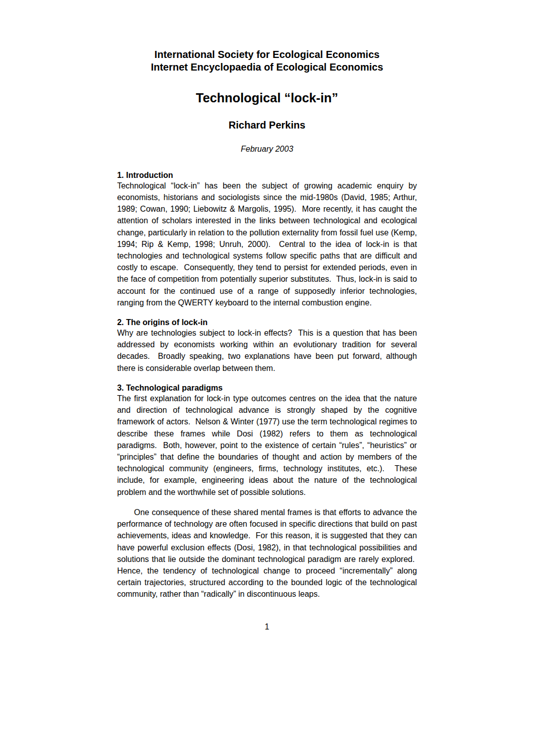International Society for Ecological Economics
Internet Encyclopaedia of Ecological Economics
Technological “lock-in”
Richard Perkins
February 2003
1. Introduction
Technological “lock-in” has been the subject of growing academic enquiry by economists, historians and sociologists since the mid-1980s (David, 1985; Arthur, 1989; Cowan, 1990; Liebowitz & Margolis, 1995). More recently, it has caught the attention of scholars interested in the links between technological and ecological change, particularly in relation to the pollution externality from fossil fuel use (Kemp, 1994; Rip & Kemp, 1998; Unruh, 2000). Central to the idea of lock-in is that technologies and technological systems follow specific paths that are difficult and costly to escape. Consequently, they tend to persist for extended periods, even in the face of competition from potentially superior substitutes. Thus, lock-in is said to account for the continued use of a range of supposedly inferior technologies, ranging from the QWERTY keyboard to the internal combustion engine.
2. The origins of lock-in
Why are technologies subject to lock-in effects? This is a question that has been addressed by economists working within an evolutionary tradition for several decades. Broadly speaking, two explanations have been put forward, although there is considerable overlap between them.
3. Technological paradigms
The first explanation for lock-in type outcomes centres on the idea that the nature and direction of technological advance is strongly shaped by the cognitive framework of actors. Nelson & Winter (1977) use the term technological regimes to describe these frames while Dosi (1982) refers to them as technological paradigms. Both, however, point to the existence of certain “rules”, “heuristics” or “principles” that define the boundaries of thought and action by members of the technological community (engineers, firms, technology institutes, etc.). These include, for example, engineering ideas about the nature of the technological problem and the worthwhile set of possible solutions.
One consequence of these shared mental frames is that efforts to advance the performance of technology are often focused in specific directions that build on past achievements, ideas and knowledge. For this reason, it is suggested that they can have powerful exclusion effects (Dosi, 1982), in that technological possibilities and solutions that lie outside the dominant technological paradigm are rarely explored. Hence, the tendency of technological change to proceed “incrementally” along certain trajectories, structured according to the bounded logic of the technological community, rather than “radically” in discontinuous leaps.
1